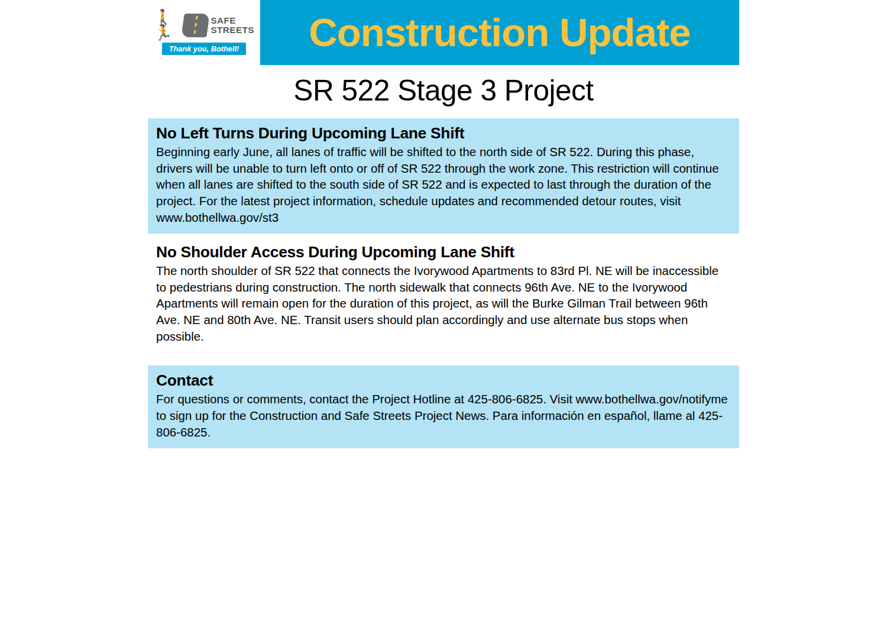🚶🏃
SAFE STREETS
Thank you, Bothell!
Construction Update
SR 522 Stage 3 Project
No Left Turns During Upcoming Lane Shift
Beginning early June, all lanes of traffic will be shifted to the north side of SR 522. During this phase, drivers will be unable to turn left onto or off of SR 522 through the work zone. This restriction will continue when all lanes are shifted to the south side of SR 522 and is expected to last through the duration of the project. For the latest project information, schedule updates and recommended detour routes, visit www.bothellwa.gov/st3
No Shoulder Access During Upcoming Lane Shift
The north shoulder of SR 522 that connects the Ivorywood Apartments to 83rd Pl. NE will be inaccessible to pedestrians during construction. The north sidewalk that connects 96th Ave. NE to the Ivorywood Apartments will remain open for the duration of this project, as will the Burke Gilman Trail between 96th Ave. NE and 80th Ave. NE. Transit users should plan accordingly and use alternate bus stops when possible.
Contact
For questions or comments, contact the Project Hotline at 425-806-6825. Visit www.bothellwa.gov/notifyme to sign up for the Construction and Safe Streets Project News. Para información en español, llame al 425-806-6825.